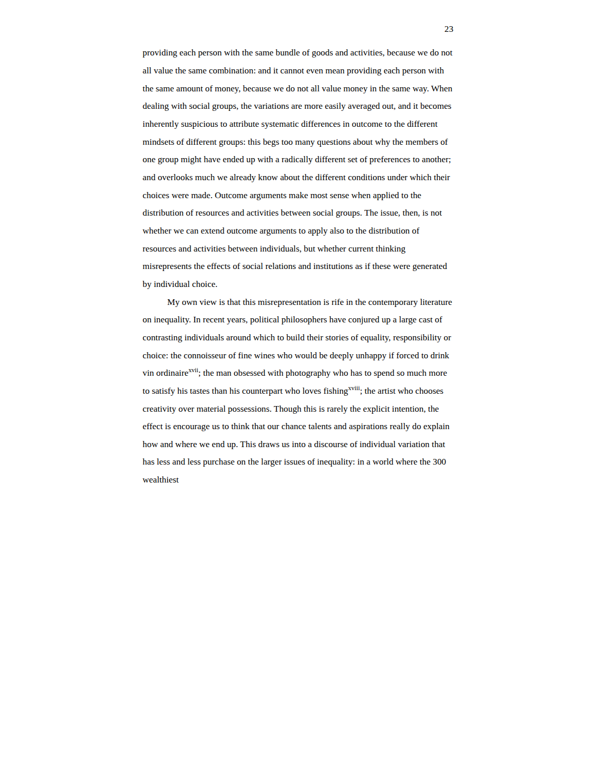23
providing each person with the same bundle of goods and activities, because we do not all value the same combination: and it cannot even mean providing each person with the same amount of money, because we do not all value money in the same way. When dealing with social groups, the variations are more easily averaged out, and it becomes inherently suspicious to attribute systematic differences in outcome to the different mindsets of different groups: this begs too many questions about why the members of one group might have ended up with a radically different set of preferences to another; and overlooks much we already know about the different conditions under which their choices were made. Outcome arguments make most sense when applied to the distribution of resources and activities between social groups. The issue, then, is not whether we can extend outcome arguments to apply also to the distribution of resources and activities between individuals, but whether current thinking misrepresents the effects of social relations and institutions as if these were generated by individual choice.
My own view is that this misrepresentation is rife in the contemporary literature on inequality. In recent years, political philosophers have conjured up a large cast of contrasting individuals around which to build their stories of equality, responsibility or choice: the connoisseur of fine wines who would be deeply unhappy if forced to drink vin ordinairexvii; the man obsessed with photography who has to spend so much more to satisfy his tastes than his counterpart who loves fishingxviii; the artist who chooses creativity over material possessions. Though this is rarely the explicit intention, the effect is encourage us to think that our chance talents and aspirations really do explain how and where we end up. This draws us into a discourse of individual variation that has less and less purchase on the larger issues of inequality: in a world where the 300 wealthiest